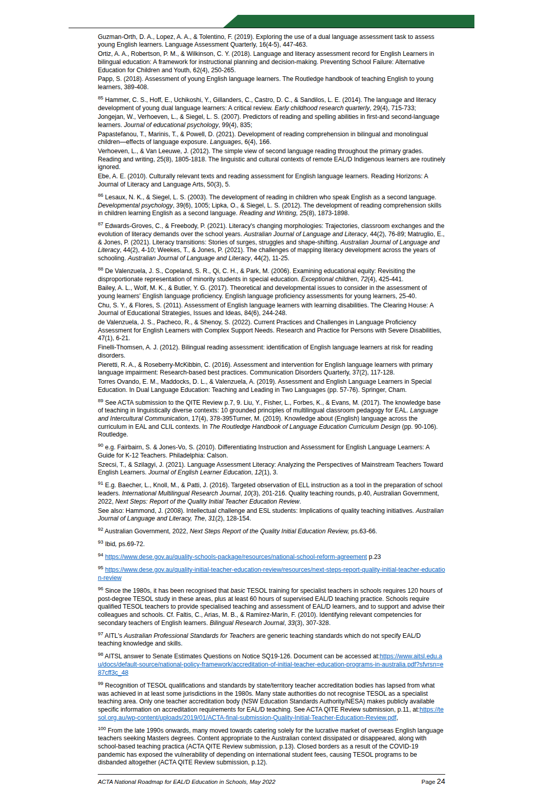Guzman-Orth, D. A., Lopez, A. A., & Tolentino, F. (2019). Exploring the use of a dual language assessment task to assess young English learners. Language Assessment Quarterly, 16(4-5), 447-463.
Ortiz, A. A., Robertson, P. M., & Wilkinson, C. Y. (2018). Language and literacy assessment record for English Learners in bilingual education: A framework for instructional planning and decision-making. Preventing School Failure: Alternative Education for Children and Youth, 62(4), 250-265.
Papp, S. (2018). Assessment of young English language learners. The Routledge handbook of teaching English to young learners, 389-408.
85 Hammer, C. S., Hoff, E., Uchikoshi, Y., Gillanders, C., Castro, D. C., & Sandilos, L. E. (2014). The language and literacy development of young dual language learners: A critical review. Early childhood research quarterly, 29(4), 715-733;
Jongejan, W., Verhoeven, L., & Siegel, L. S. (2007). Predictors of reading and spelling abilities in first-and second-language learners. Journal of educational psychology, 99(4), 835;
Papastefanou, T., Marinis, T., & Powell, D. (2021). Development of reading comprehension in bilingual and monolingual children—effects of language exposure. Languages, 6(4), 166.
Verhoeven, L., & Van Leeuwe, J. (2012). The simple view of second language reading throughout the primary grades. Reading and writing, 25(8), 1805-1818. The linguistic and cultural contexts of remote EAL/D Indigenous learners are routinely ignored.
Ebe, A. E. (2010). Culturally relevant texts and reading assessment for English language learners. Reading Horizons: A Journal of Literacy and Language Arts, 50(3), 5.
86 Lesaux, N. K., & Siegel, L. S. (2003). The development of reading in children who speak English as a second language. Developmental psychology, 39(6), 1005; Lipka, O., & Siegel, L. S. (2012). The development of reading comprehension skills in children learning English as a second language. Reading and Writing, 25(8), 1873-1898.
87 Edwards-Groves, C., & Freebody, P. (2021). Literacy's changing morphologies: Trajectories, classroom exchanges and the evolution of literacy demands over the school years. Australian Journal of Language and Literacy, 44(2), 76-89; Matruglio, E., & Jones, P. (2021). Literacy transitions: Stories of surges, struggles and shape-shifting. Australian Journal of Language and Literacy, 44(2), 4-10; Weekes, T., & Jones, P. (2021). The challenges of mapping literacy development across the years of schooling. Australian Journal of Language and Literacy, 44(2), 11-25.
88 De Valenzuela, J. S., Copeland, S. R., Qi, C. H., & Park, M. (2006). Examining educational equity: Revisiting the disproportionate representation of minority students in special education. Exceptional children, 72(4), 425-441.
Bailey, A. L., Wolf, M. K., & Butler, Y. G. (2017). Theoretical and developmental issues to consider in the assessment of young learners' English language proficiency. English language proficiency assessments for young learners, 25-40.
Chu, S. Y., & Flores, S. (2011). Assessment of English language learners with learning disabilities. The Clearing House: A Journal of Educational Strategies, Issues and Ideas, 84(6), 244-248.
de Valenzuela, J. S., Pacheco, R., & Shenoy, S. (2022). Current Practices and Challenges in Language Proficiency Assessment for English Learners with Complex Support Needs. Research and Practice for Persons with Severe Disabilities, 47(1), 6-21.
Finelli-Thomsen, A. J. (2012). Bilingual reading assessment: identification of English language learners at risk for reading disorders.
Pieretti, R. A., & Roseberry-McKibbin, C. (2016). Assessment and intervention for English language learners with primary language impairment: Research-based best practices. Communication Disorders Quarterly, 37(2), 117-128.
Torres Ovando, E. M., Maddocks, D. L., & Valenzuela, A. (2019). Assessment and English Language Learners in Special Education. In Dual Language Education: Teaching and Leading in Two Languages (pp. 57-76). Springer, Cham.
89 See ACTA submission to the QITE Review p.7, 9. Liu, Y., Fisher, L., Forbes, K., & Evans, M. (2017). The knowledge base of teaching in linguistically diverse contexts: 10 grounded principles of multilingual classroom pedagogy for EAL. Language and Intercultural Communication, 17(4), 378-395Turner, M. (2019). Knowledge about (English) language across the curriculum in EAL and CLIL contexts. In The Routledge Handbook of Language Education Curriculum Design (pp. 90-106). Routledge.
90 e.g. Fairbairn, S. & Jones-Vo, S. (2010). Differentiating Instruction and Assessment for English Language Learners: A Guide for K-12 Teachers. Philadelphia: Calson.
Szecsi, T., & Szilagyi, J. (2021). Language Assessment Literacy: Analyzing the Perspectives of Mainstream Teachers Toward English Learners. Journal of English Learner Education, 12(1), 3.
91 E.g. Baecher, L., Knoll, M., & Patti, J. (2016). Targeted observation of ELL instruction as a tool in the preparation of school leaders. International Multilingual Research Journal, 10(3), 201-216. Quality teaching rounds, p.40, Australian Government, 2022, Next Steps: Report of the Quality Initial Teacher Education Review.
See also: Hammond, J. (2008). Intellectual challenge and ESL students: Implications of quality teaching initiatives. Australian Journal of Language and Literacy, The, 31(2), 128-154.
92 Australian Government, 2022, Next Steps Report of the Quality Initial Education Review, ps.63-66.
93 Ibid, ps.69-72.
94 https://www.dese.gov.au/quality-schools-package/resources/national-school-reform-agreement p.23
95 https://www.dese.gov.au/quality-initial-teacher-education-review/resources/next-steps-report-quality-initial-teacher-education-review
96 Since the 1980s, it has been recognised that basic TESOL training for specialist teachers in schools requires 120 hours of post-degree TESOL study in these areas, plus at least 60 hours of supervised EAL/D teaching practice. Schools require qualified TESOL teachers to provide specialised teaching and assessment of EAL/D learners, and to support and advise their colleagues and schools. Cf. Faltis, C., Arias, M. B., & Ramírez-Marín, F. (2010). Identifying relevant competencies for secondary teachers of English learners. Bilingual Research Journal, 33(3), 307-328.
97 AITL's Australian Professional Standards for Teachers are generic teaching standards which do not specify EAL/D teaching knowledge and skills.
98 AITSL answer to Senate Estimates Questions on Notice SQ19-126. Document can be accessed at:https://www.aitsl.edu.au/docs/default-source/national-policy-framework/accreditation-of-initial-teacher-education-programs-in-australia.pdf?sfvrsn=e87cff3c_48
99 Recognition of TESOL qualifications and standards by state/territory teacher accreditation bodies has lapsed from what was achieved in at least some jurisdictions in the 1980s. Many state authorities do not recognise TESOL as a specialist teaching area. Only one teacher accreditation body (NSW Education Standards Authority/NESA) makes publicly available specific information on accreditation requirements for EAL/D teaching. See ACTA QITE Review submission, p.11, at:https://tesol.org.au/wp-content/uploads/2019/01/ACTA-final-submission-Quality-Initial-Teacher-Education-Review.pdf,
100 From the late 1990s onwards, many moved towards catering solely for the lucrative market of overseas English language teachers seeking Masters degrees. Content appropriate to the Australian context dissipated or disappeared, along with school-based teaching practica (ACTA QITE Review submission, p.13). Closed borders as a result of the COVID-19 pandemic has exposed the vulnerability of depending on international student fees, causing TESOL programs to be disbanded altogether (ACTA QITE Review submission, p.12).
ACTA National Roadmap for EAL/D Education in Schools, May 2022
Page 24